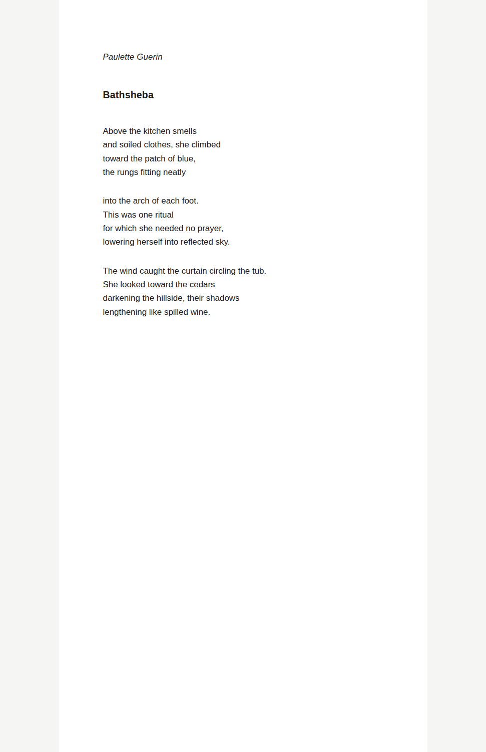Paulette Guerin
Bathsheba
Above the kitchen smells
and soiled clothes, she climbed
toward the patch of blue,
the rungs fitting neatly
into the arch of each foot.
This was one ritual
for which she needed no prayer,
lowering herself into reflected sky.
The wind caught the curtain circling the tub.
She looked toward the cedars
darkening the hillside, their shadows
lengthening like spilled wine.